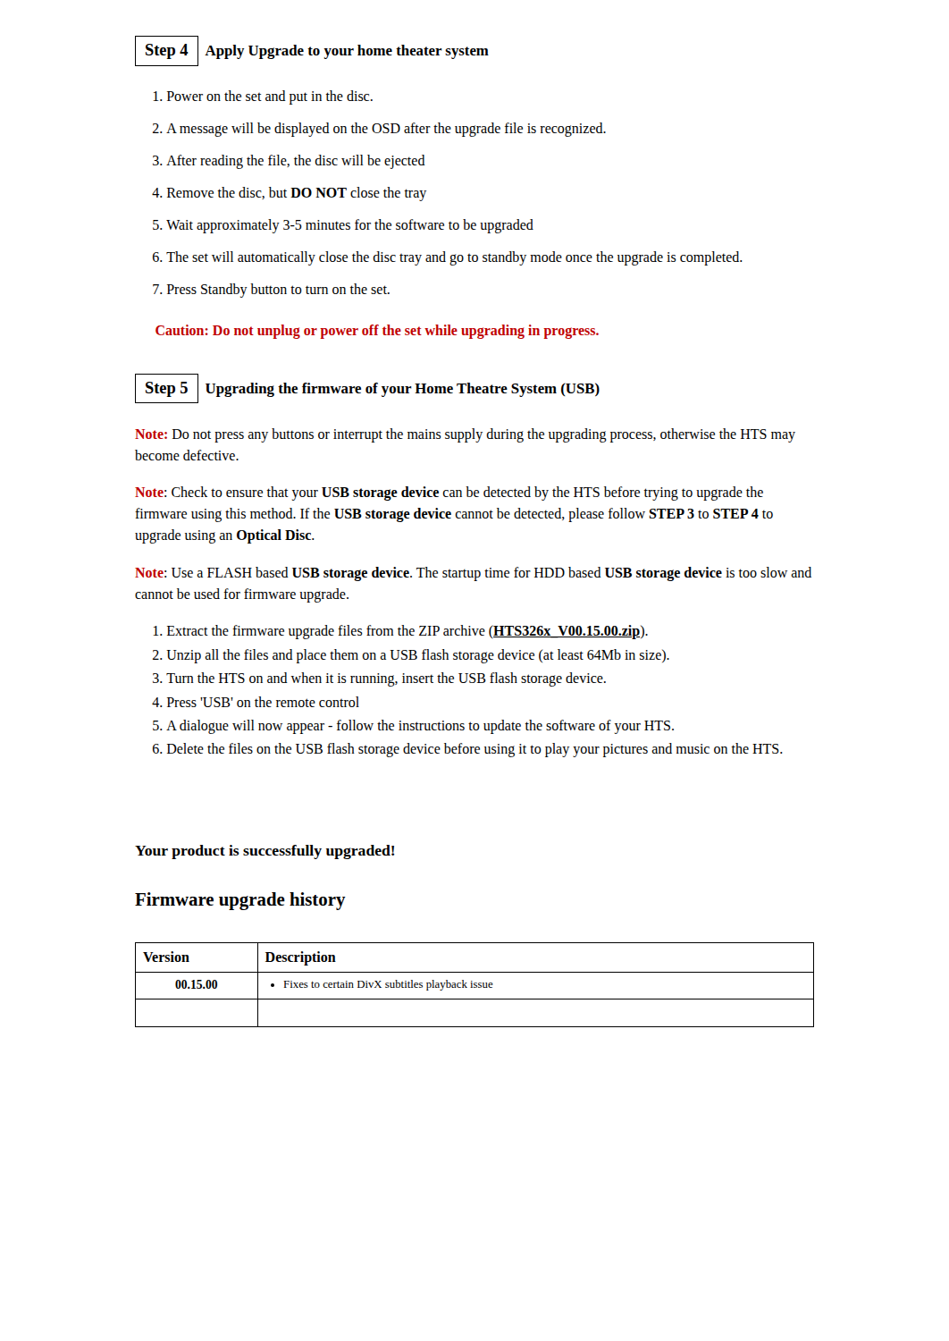Step 4 Apply Upgrade to your home theater system
Power on the set and put in the disc.
A message will be displayed on the OSD after the upgrade file is recognized.
After reading the file, the disc will be ejected
Remove the disc, but DO NOT close the tray
Wait approximately 3-5 minutes for the software to be upgraded
The set will automatically close the disc tray and go to standby mode once the upgrade is completed.
Press Standby button to turn on the set.
Caution: Do not unplug or power off the set while upgrading in progress.
Step 5 Upgrading the firmware of your Home Theatre System (USB)
Note: Do not press any buttons or interrupt the mains supply during the upgrading process, otherwise the HTS may become defective.
Note: Check to ensure that your USB storage device can be detected by the HTS before trying to upgrade the firmware using this method. If the USB storage device cannot be detected, please follow STEP 3 to STEP 4 to upgrade using an Optical Disc.
Note: Use a FLASH based USB storage device. The startup time for HDD based USB storage device is too slow and cannot be used for firmware upgrade.
Extract the firmware upgrade files from the ZIP archive (HTS326x_V00.15.00.zip).
Unzip all the files and place them on a USB flash storage device (at least 64Mb in size).
Turn the HTS on and when it is running, insert the USB flash storage device.
Press 'USB' on the remote control
A dialogue will now appear - follow the instructions to update the software of your HTS.
Delete the files on the USB flash storage device before using it to play your pictures and music on the HTS.
Your product is successfully upgraded!
Firmware upgrade history
| Version | Description |
| --- | --- |
| 00.15.00 | Fixes to certain DivX subtitles playback issue |